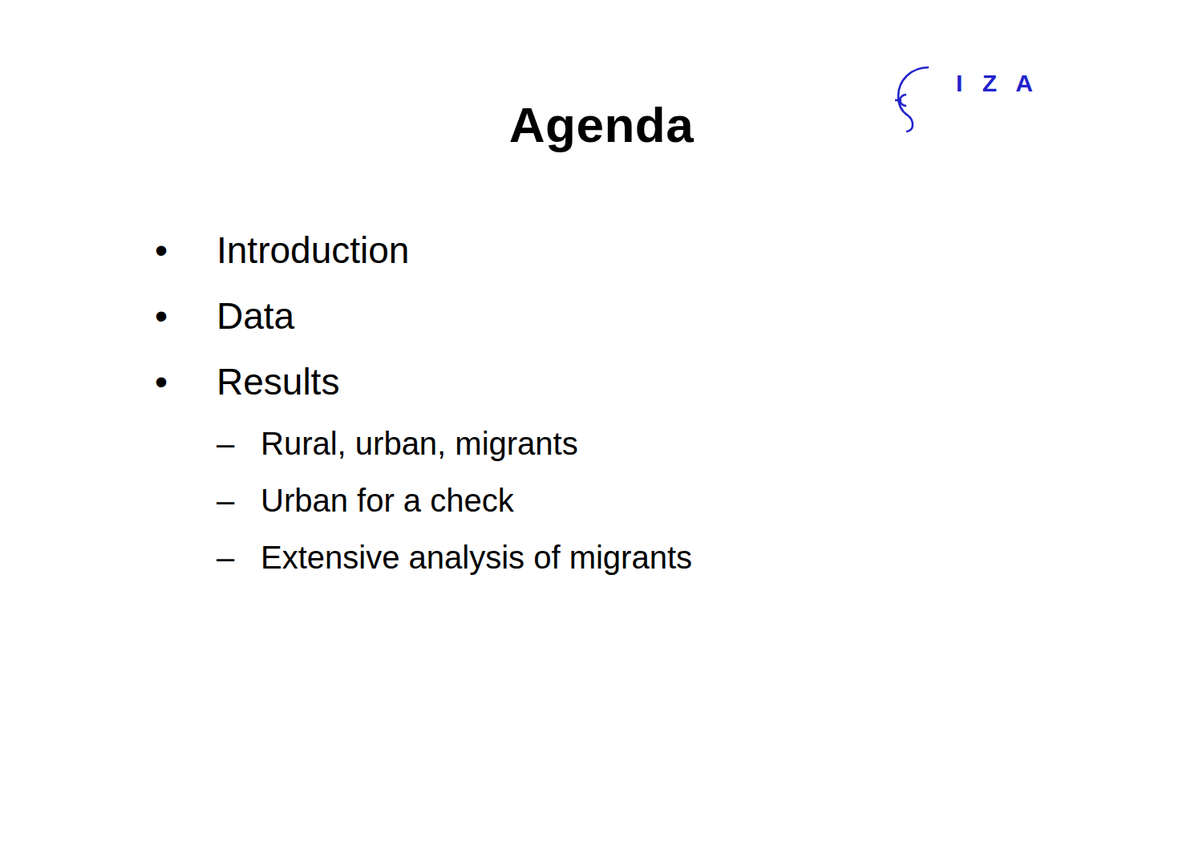I Z A
Agenda
•Introduction
•Data
•Results
–Rural, urban, migrants
–Urban for a check
–Extensive analysis of migrants